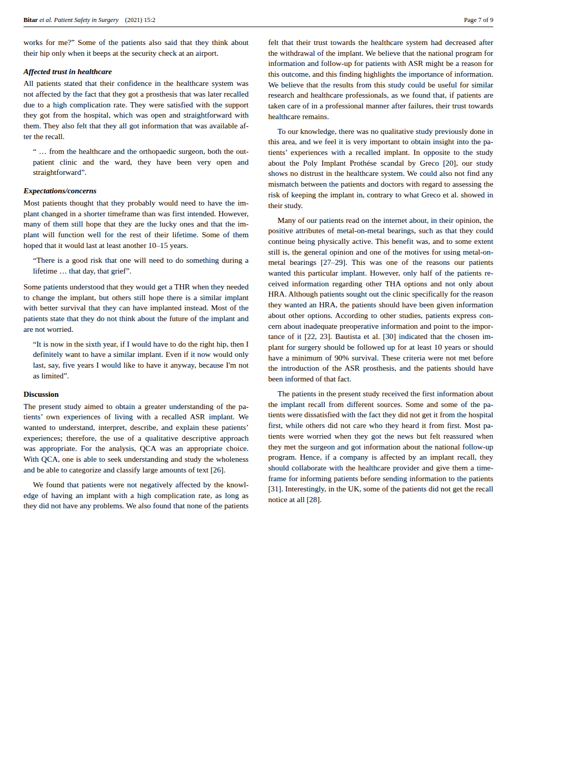Bitar et al. Patient Safety in Surgery (2021) 15:2
Page 7 of 9
works for me?” Some of the patients also said that they think about their hip only when it beeps at the security check at an airport.
Affected trust in healthcare
All patients stated that their confidence in the healthcare system was not affected by the fact that they got a prosthesis that was later recalled due to a high complication rate. They were satisfied with the support they got from the hospital, which was open and straightforward with them. They also felt that they all got information that was available after the recall.
“ … from the healthcare and the orthopaedic surgeon, both the outpatient clinic and the ward, they have been very open and straightforward”.
Expectations/concerns
Most patients thought that they probably would need to have the implant changed in a shorter timeframe than was first intended. However, many of them still hope that they are the lucky ones and that the implant will function well for the rest of their lifetime. Some of them hoped that it would last at least another 10–15 years.
“There is a good risk that one will need to do something during a lifetime … that day, that grief”.
Some patients understood that they would get a THR when they needed to change the implant, but others still hope there is a similar implant with better survival that they can have implanted instead. Most of the patients state that they do not think about the future of the implant and are not worried.
“It is now in the sixth year, if I would have to do the right hip, then I definitely want to have a similar implant. Even if it now would only last, say, five years I would like to have it anyway, because I'm not as limited”.
Discussion
The present study aimed to obtain a greater understanding of the patients’ own experiences of living with a recalled ASR implant. We wanted to understand, interpret, describe, and explain these patients’ experiences; therefore, the use of a qualitative descriptive approach was appropriate. For the analysis, QCA was an appropriate choice. With QCA, one is able to seek understanding and study the wholeness and be able to categorize and classify large amounts of text [26].
We found that patients were not negatively affected by the knowledge of having an implant with a high complication rate, as long as they did not have any problems. We also found that none of the patients felt that their trust towards the healthcare system had decreased after the withdrawal of the implant. We believe that the national program for information and follow-up for patients with ASR might be a reason for this outcome, and this finding highlights the importance of information. We believe that the results from this study could be useful for similar research and healthcare professionals, as we found that, if patients are taken care of in a professional manner after failures, their trust towards healthcare remains.
To our knowledge, there was no qualitative study previously done in this area, and we feel it is very important to obtain insight into the patients’ experiences with a recalled implant. In opposite to the study about the Poly Implant Prothése scandal by Greco [20], our study shows no distrust in the healthcare system. We could also not find any mismatch between the patients and doctors with regard to assessing the risk of keeping the implant in, contrary to what Greco et al. showed in their study.
Many of our patients read on the internet about, in their opinion, the positive attributes of metal-on-metal bearings, such as that they could continue being physically active. This benefit was, and to some extent still is, the general opinion and one of the motives for using metal-on-metal bearings [27–29]. This was one of the reasons our patients wanted this particular implant. However, only half of the patients received information regarding other THA options and not only about HRA. Although patients sought out the clinic specifically for the reason they wanted an HRA, the patients should have been given information about other options. According to other studies, patients express concern about inadequate preoperative information and point to the importance of it [22, 23]. Bautista et al. [30] indicated that the chosen implant for surgery should be followed up for at least 10 years or should have a minimum of 90% survival. These criteria were not met before the introduction of the ASR prosthesis, and the patients should have been informed of that fact.
The patients in the present study received the first information about the implant recall from different sources. Some and some of the patients were dissatisfied with the fact they did not get it from the hospital first, while others did not care who they heard it from first. Most patients were worried when they got the news but felt reassured when they met the surgeon and got information about the national follow-up program. Hence, if a company is affected by an implant recall, they should collaborate with the healthcare provider and give them a timeframe for informing patients before sending information to the patients [31]. Interestingly, in the UK, some of the patients did not get the recall notice at all [28].